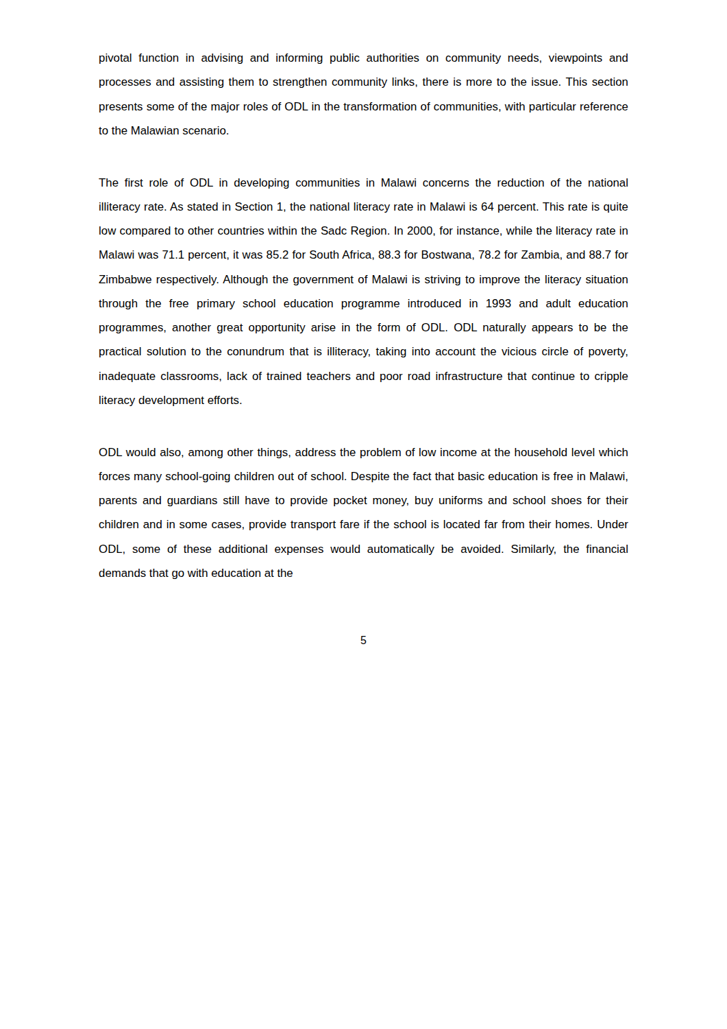pivotal function in advising and informing public authorities on community needs, viewpoints and processes and assisting them to strengthen community links, there is more to the issue. This section presents some of the major roles of ODL in the transformation of communities, with particular reference to the Malawian scenario.
The first role of ODL in developing communities in Malawi concerns the reduction of the national illiteracy rate. As stated in Section 1, the national literacy rate in Malawi is 64 percent. This rate is quite low compared to other countries within the Sadc Region. In 2000, for instance, while the literacy rate in Malawi was 71.1 percent, it was 85.2 for South Africa, 88.3 for Bostwana, 78.2 for Zambia, and 88.7 for Zimbabwe respectively. Although the government of Malawi is striving to improve the literacy situation through the free primary school education programme introduced in 1993 and adult education programmes, another great opportunity arise in the form of ODL. ODL naturally appears to be the practical solution to the conundrum that is illiteracy, taking into account the vicious circle of poverty, inadequate classrooms, lack of trained teachers and poor road infrastructure that continue to cripple literacy development efforts.
ODL would also, among other things, address the problem of low income at the household level which forces many school-going children out of school. Despite the fact that basic education is free in Malawi, parents and guardians still have to provide pocket money, buy uniforms and school shoes for their children and in some cases, provide transport fare if the school is located far from their homes. Under ODL, some of these additional expenses would automatically be avoided. Similarly, the financial demands that go with education at the
5